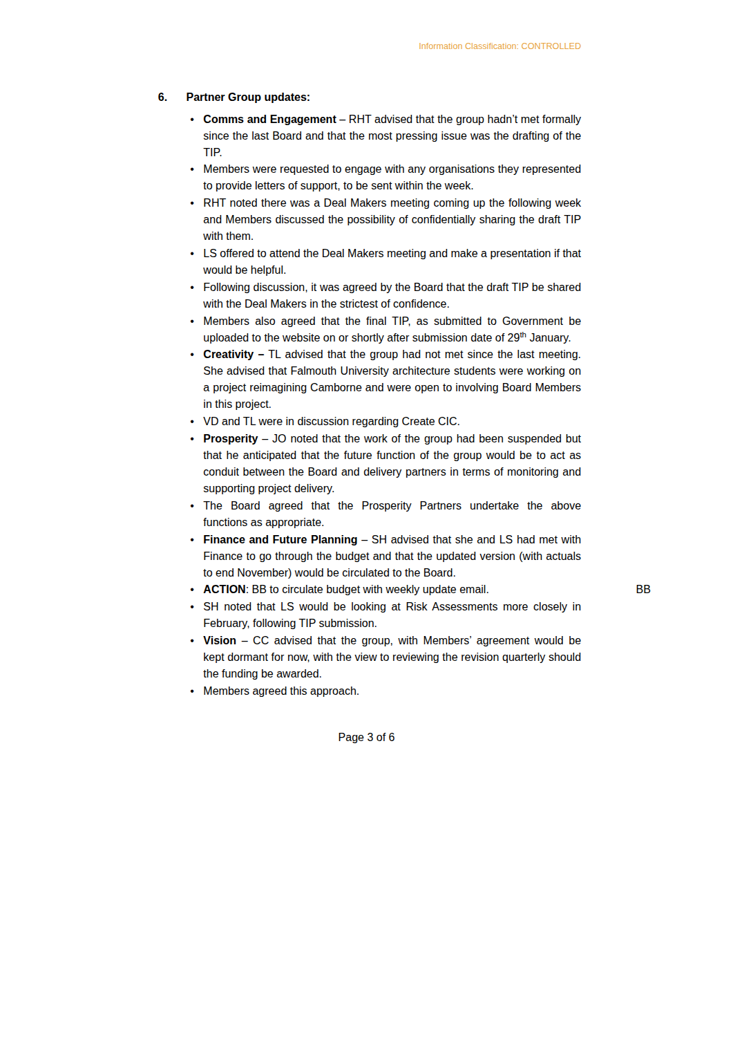Information Classification: CONTROLLED
Partner Group updates:
Comms and Engagement – RHT advised that the group hadn’t met formally since the last Board and that the most pressing issue was the drafting of the TIP.
Members were requested to engage with any organisations they represented to provide letters of support, to be sent within the week.
RHT noted there was a Deal Makers meeting coming up the following week and Members discussed the possibility of confidentially sharing the draft TIP with them.
LS offered to attend the Deal Makers meeting and make a presentation if that would be helpful.
Following discussion, it was agreed by the Board that the draft TIP be shared with the Deal Makers in the strictest of confidence.
Members also agreed that the final TIP, as submitted to Government be uploaded to the website on or shortly after submission date of 29th January.
Creativity – TL advised that the group had not met since the last meeting. She advised that Falmouth University architecture students were working on a project reimagining Camborne and were open to involving Board Members in this project.
VD and TL were in discussion regarding Create CIC.
Prosperity – JO noted that the work of the group had been suspended but that he anticipated that the future function of the group would be to act as conduit between the Board and delivery partners in terms of monitoring and supporting project delivery.
The Board agreed that the Prosperity Partners undertake the above functions as appropriate.
Finance and Future Planning – SH advised that she and LS had met with Finance to go through the budget and that the updated version (with actuals to end November) would be circulated to the Board.
ACTION: BB to circulate budget with weekly update email.BB
SH noted that LS would be looking at Risk Assessments more closely in February, following TIP submission.
Vision – CC advised that the group, with Members’ agreement would be kept dormant for now, with the view to reviewing the revision quarterly should the funding be awarded.
Members agreed this approach.
Page 3 of 6